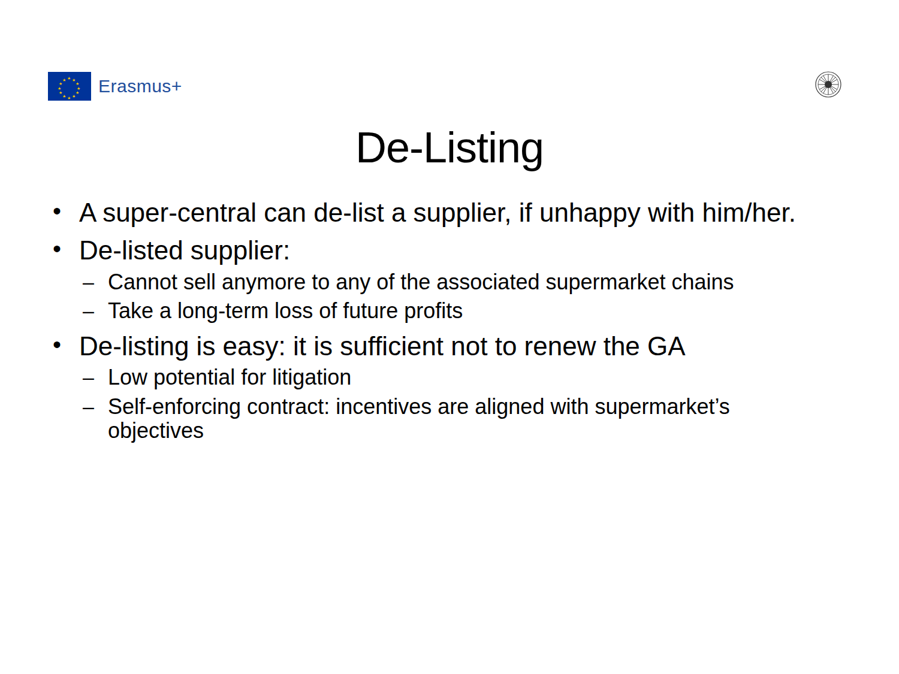★ ★ ★ ★ ★ ★ ★ ★ ★ ★ ★ ★
Erasmus+
De-Listing
A super-central can de-list a supplier, if unhappy with him/her.
De-listed supplier:
Cannot sell anymore to any of the associated supermarket chains
Take a long-term loss of future profits
De-listing is easy: it is sufficient not to renew the GA
Low potential for litigation
Self-enforcing contract: incentives are aligned with supermarket’s objectives